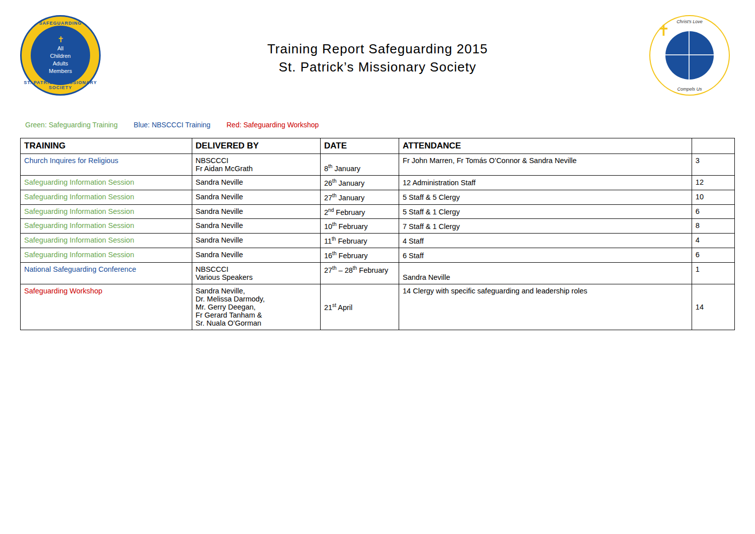SAFEGUARDING
✝
All
Children
Adults
Members
ST. PATRICK'S MISSIONARY SOCIETY
Training Report Safeguarding 2015
St. Patrick’s Missionary Society
Christ's Love
✝
Compels Us
Green: Safeguarding Training Blue: NBSCCCI Training Red: Safeguarding Workshop
| TRAINING | DELIVERED BY | DATE | ATTENDANCE | |
| --- | --- | --- | --- | --- |
| Church Inquires for Religious | NBSCCCI Fr Aidan McGrath | 8 th January | Fr John Marren, Fr Tomás O’Connor & Sandra Neville | 3 |
| Safeguarding Information Session | Sandra Neville | 26 th January | 12 Administration Staff | 12 |
| Safeguarding Information Session | Sandra Neville | 27 th January | 5 Staff & 5 Clergy | 10 |
| Safeguarding Information Session | Sandra Neville | 2 nd February | 5 Staff & 1 Clergy | 6 |
| Safeguarding Information Session | Sandra Neville | 10 th February | 7 Staff & 1 Clergy | 8 |
| Safeguarding Information Session | Sandra Neville | 11 th February | 4 Staff | 4 |
| Safeguarding Information Session | Sandra Neville | 16 th February | 6 Staff | 6 |
| National Safeguarding Conference | NBSCCCI Various Speakers | 27 th – 28 th February | Sandra Neville | 1 |
| Safeguarding Workshop | Sandra Neville, Dr. Melissa Darmody, Mr. Gerry Deegan, Fr Gerard Tanham & Sr. Nuala O’Gorman | 21 st April | 14 Clergy with specific safeguarding and leadership roles | 14 |